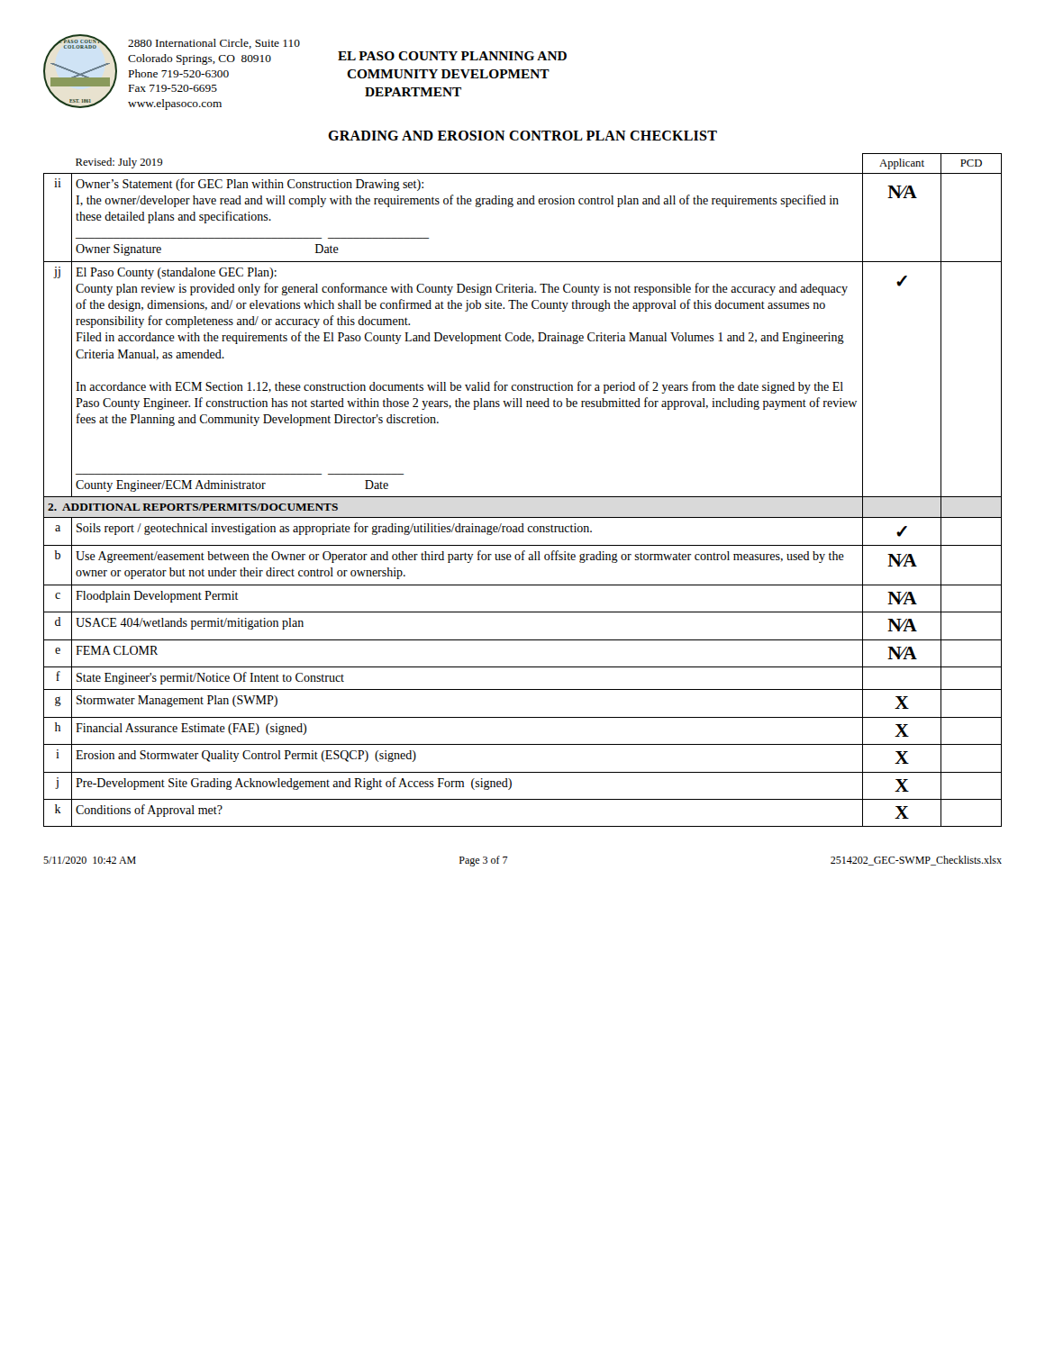EL PASO COUNTY, COLORADO
EST. 1861
2880 International Circle, Suite 110
Colorado Springs, CO 80910
Phone 719-520-6300
Fax 719-520-6695
www.elpasoco.com
EL PASO COUNTY PLANNING AND
COMMUNITY DEVELOPMENT
DEPARTMENT
GRADING AND EROSION CONTROL PLAN CHECKLIST
| | Revised: July 2019 | Applicant | PCD |
| ii | Owner’s Statement (for GEC Plan within Construction Drawing set): I, the owner/developer have read and will comply with the requirements of the grading and erosion control plan and all of the requirements specified in these detailed plans and specifications. _______________________________________ ________________ Owner Signature Date | N⁄A | |
| jj | El Paso County (standalone GEC Plan): County plan review is provided only for general conformance with County Design Criteria. The County is not responsible for the accuracy and adequacy of the design, dimensions, and/ or elevations which shall be confirmed at the job site. The County through the approval of this document assumes no responsibility for completeness and/ or accuracy of this document. Filed in accordance with the requirements of the El Paso County Land Development Code, Drainage Criteria Manual Volumes 1 and 2, and Engineering Criteria Manual, as amended. In accordance with ECM Section 1.12, these construction documents will be valid for construction for a period of 2 years from the date signed by the El Paso County Engineer. If construction has not started within those 2 years, the plans will need to be resubmitted for approval, including payment of review fees at the Planning and Community Development Director's discretion. _______________________________________ ____________ County Engineer/ECM Administrator Date | ✓ | |
| 2. ADDITIONAL REPORTS/PERMITS/DOCUMENTS | | |
| a | Soils report / geotechnical investigation as appropriate for grading/utilities/drainage/road construction. | ✓ | |
| b | Use Agreement/easement between the Owner or Operator and other third party for use of all offsite grading or stormwater control measures, used by the owner or operator but not under their direct control or ownership. | N⁄A | |
| c | Floodplain Development Permit | N⁄A | |
| d | USACE 404/wetlands permit/mitigation plan | N⁄A | |
| e | FEMA CLOMR | N⁄A | |
| f | State Engineer's permit/Notice Of Intent to Construct | | |
| g | Stormwater Management Plan (SWMP) | X | |
| h | Financial Assurance Estimate (FAE) (signed) | X | |
| i | Erosion and Stormwater Quality Control Permit (ESQCP) (signed) | X | |
| j | Pre-Development Site Grading Acknowledgement and Right of Access Form (signed) | X | |
| k | Conditions of Approval met? | X | |
5/11/2020 10:42 AM
Page 3 of 7
2514202_GEC-SWMP_Checklists.xlsx